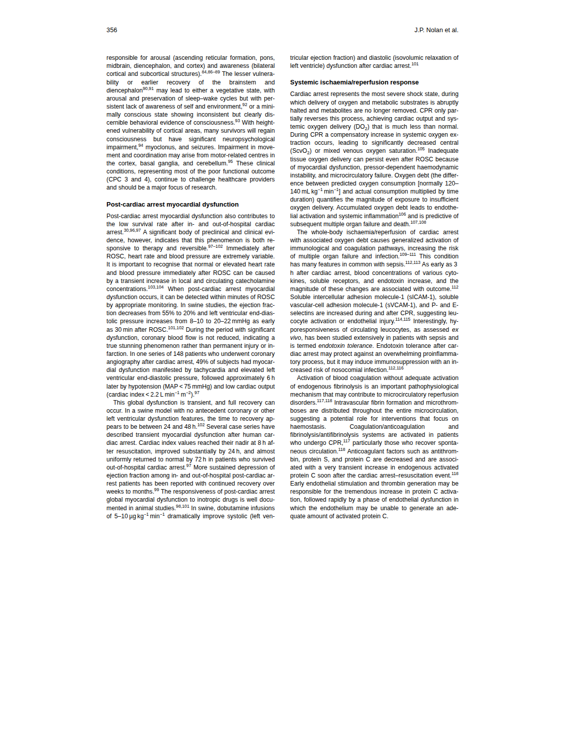356 J.P. Nolan et al.
responsible for arousal (ascending reticular formation, pons, midbrain, diencephalon, and cortex) and awareness (bilateral cortical and subcortical structures).84,86–89 The lesser vulnerability or earlier recovery of the brainstem and diencephalon90,91 may lead to either a vegetative state, with arousal and preservation of sleep–wake cycles but with persistent lack of awareness of self and environment,92 or a minimally conscious state showing inconsistent but clearly discernible behavioral evidence of consciousness.93 With heightened vulnerability of cortical areas, many survivors will regain consciousness but have significant neuropsychological impairment,94 myoclonus, and seizures. Impairment in movement and coordination may arise from motor-related centres in the cortex, basal ganglia, and cerebellum.95 These clinical conditions, representing most of the poor functional outcome (CPC 3 and 4), continue to challenge healthcare providers and should be a major focus of research.
Post-cardiac arrest myocardial dysfunction
Post-cardiac arrest myocardial dysfunction also contributes to the low survival rate after in- and out-of-hospital cardiac arrest.30,96,97 A significant body of preclinical and clinical evidence, however, indicates that this phenomenon is both responsive to therapy and reversible.97–102 Immediately after ROSC, heart rate and blood pressure are extremely variable. It is important to recognise that normal or elevated heart rate and blood pressure immediately after ROSC can be caused by a transient increase in local and circulating catecholamine concentrations.103,104 When post-cardiac arrest myocardial dysfunction occurs, it can be detected within minutes of ROSC by appropriate monitoring. In swine studies, the ejection fraction decreases from 55% to 20% and left ventricular end-diastolic pressure increases from 8–10 to 20–22 mmHg as early as 30 min after ROSC.101,102 During the period with significant dysfunction, coronary blood flow is not reduced, indicating a true stunning phenomenon rather than permanent injury or infarction. In one series of 148 patients who underwent coronary angiography after cardiac arrest, 49% of subjects had myocardial dysfunction manifested by tachycardia and elevated left ventricular end-diastolic pressure, followed approximately 6 h later by hypotension (MAP < 75 mmHg) and low cardiac output (cardiac index < 2.2 L min−1 m−2).97
This global dysfunction is transient, and full recovery can occur. In a swine model with no antecedent coronary or other left ventricular dysfunction features, the time to recovery appears to be between 24 and 48 h.102 Several case series have described transient myocardial dysfunction after human cardiac arrest. Cardiac index values reached their nadir at 8 h after resuscitation, improved substantially by 24 h, and almost uniformly returned to normal by 72 h in patients who survived out-of-hospital cardiac arrest.97 More sustained depression of ejection fraction among in- and out-of-hospital post-cardiac arrest patients has been reported with continued recovery over weeks to months.99 The responsiveness of post-cardiac arrest global myocardial dysfunction to inotropic drugs is well documented in animal studies.98,101 In swine, dobutamine infusions of 5–10 µg kg−1 min−1 dramatically improve systolic (left ventricular ejection fraction) and diastolic (isovolumic relaxation of left ventricle) dysfunction after cardiac arrest.101
Systemic ischaemia/reperfusion response
Cardiac arrest represents the most severe shock state, during which delivery of oxygen and metabolic substrates is abruptly halted and metabolites are no longer removed. CPR only partially reverses this process, achieving cardiac output and systemic oxygen delivery (DO2) that is much less than normal. During CPR a compensatory increase in systemic oxygen extraction occurs, leading to significantly decreased central (ScvO2) or mixed venous oxygen saturation.105 Inadequate tissue oxygen delivery can persist even after ROSC because of myocardial dysfunction, pressor-dependent haemodynamic instability, and microcirculatory failure. Oxygen debt (the difference between predicted oxygen consumption [normally 120–140 mL kg−1 min−1] and actual consumption multiplied by time duration) quantifies the magnitude of exposure to insufficient oxygen delivery. Accumulated oxygen debt leads to endothelial activation and systemic inflammation106 and is predictive of subsequent multiple organ failure and death.107,108
The whole-body ischaemia/reperfusion of cardiac arrest with associated oxygen debt causes generalized activation of immunological and coagulation pathways, increasing the risk of multiple organ failure and infection.109–111 This condition has many features in common with sepsis.112,113 As early as 3 h after cardiac arrest, blood concentrations of various cytokines, soluble receptors, and endotoxin increase, and the magnitude of these changes are associated with outcome.112 Soluble intercellular adhesion molecule-1 (sICAM-1), soluble vascular-cell adhesion molecule-1 (sVCAM-1), and P- and E-selectins are increased during and after CPR, suggesting leucocyte activation or endothelial injury.114,115 Interestingly, hyporesponsiveness of circulating leucocytes, as assessed ex vivo, has been studied extensively in patients with sepsis and is termed endotoxin tolerance. Endotoxin tolerance after cardiac arrest may protect against an overwhelming proinflammatory process, but it may induce immunosuppression with an increased risk of nosocomial infection.112,116
Activation of blood coagulation without adequate activation of endogenous fibrinolysis is an important pathophysiological mechanism that may contribute to microcirculatory reperfusion disorders.117,118 Intravascular fibrin formation and microthromboses are distributed throughout the entire microcirculation, suggesting a potential role for interventions that focus on haemostasis. Coagulation/anticoagulation and fibrinolysis/antifibrinolysis systems are activated in patients who undergo CPR,117 particularly those who recover spontaneous circulation.118 Anticoagulant factors such as antithrombin, protein S, and protein C are decreased and are associated with a very transient increase in endogenous activated protein C soon after the cardiac arrest–resuscitation event.118 Early endothelial stimulation and thrombin generation may be responsible for the tremendous increase in protein C activation, followed rapidly by a phase of endothelial dysfunction in which the endothelium may be unable to generate an adequate amount of activated protein C.